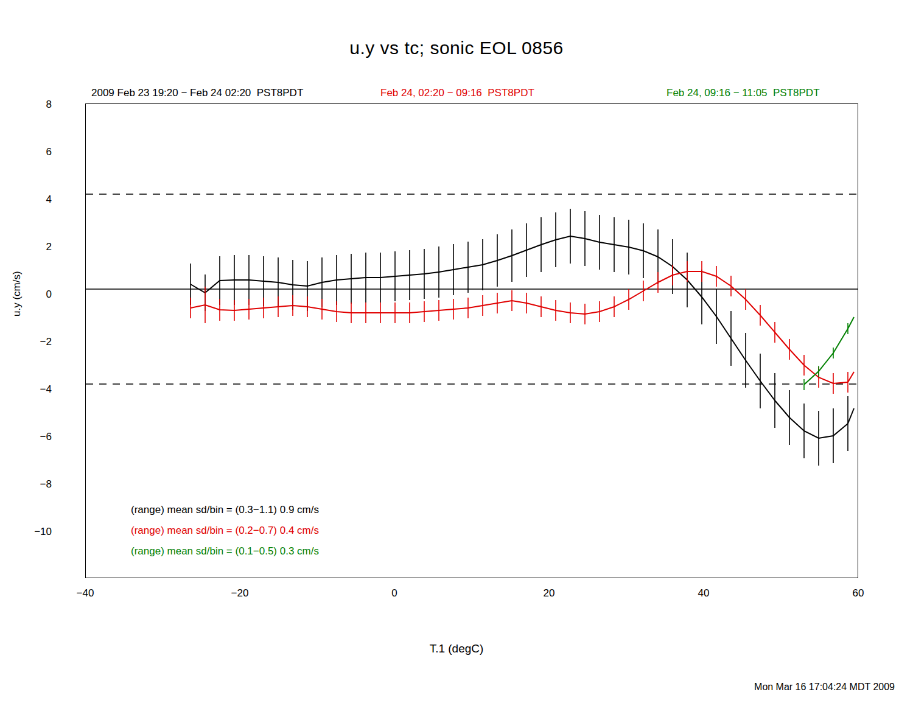u.y vs tc; sonic EOL 0856
2009 Feb 23 19:20 − Feb 24 02:20 PST8PDT
Feb 24, 02:20 − 09:16 PST8PDT
Feb 24, 09:16 − 11:05 PST8PDT
8
6
4
2
0
−2
−4
−6
−8
−10
−40
−20
0
20
40
60
u.y (cm/s)
T.1 (degC)
(range) mean sd/bin = (0.3−1.1) 0.9 cm/s
(range) mean sd/bin = (0.2−0.7) 0.4 cm/s
(range) mean sd/bin = (0.1−0.5) 0.3 cm/s
Mon Mar 16 17:04:24 MDT 2009